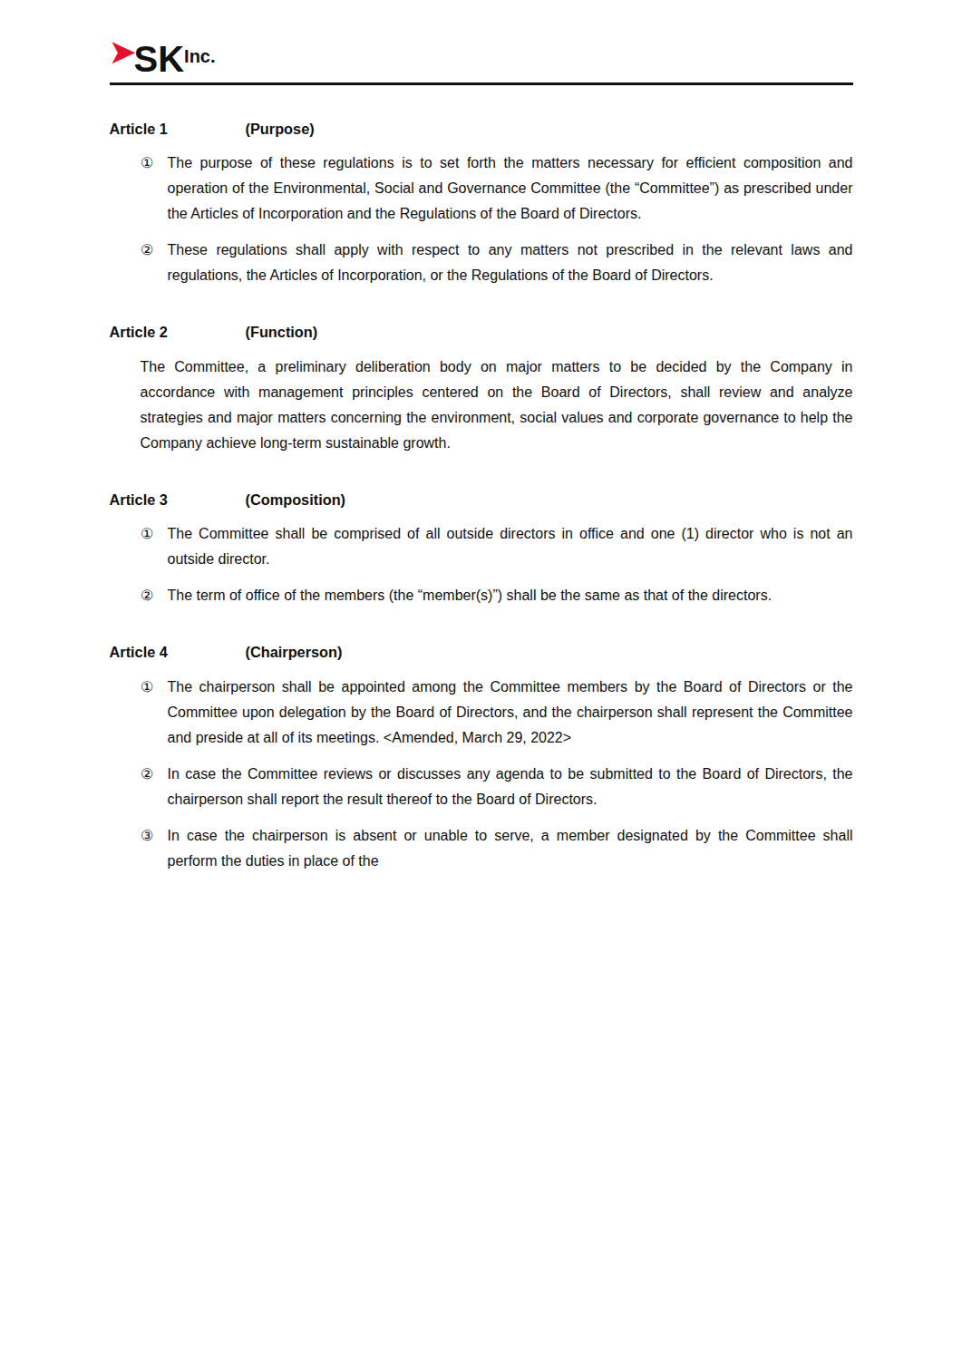➤SK Inc.
Article 1(Purpose)
The purpose of these regulations is to set forth the matters necessary for efficient composition and operation of the Environmental, Social and Governance Committee (the “Committee”) as prescribed under the Articles of Incorporation and the Regulations of the Board of Directors.
These regulations shall apply with respect to any matters not prescribed in the relevant laws and regulations, the Articles of Incorporation, or the Regulations of the Board of Directors.
Article 2(Function)
The Committee, a preliminary deliberation body on major matters to be decided by the Company in accordance with management principles centered on the Board of Directors, shall review and analyze strategies and major matters concerning the environment, social values and corporate governance to help the Company achieve long-term sustainable growth.
Article 3(Composition)
The Committee shall be comprised of all outside directors in office and one (1) director who is not an outside director.
The term of office of the members (the “member(s)”) shall be the same as that of the directors.
Article 4(Chairperson)
The chairperson shall be appointed among the Committee members by the Board of Directors or the Committee upon delegation by the Board of Directors, and the chairperson shall represent the Committee and preside at all of its meetings. <Amended, March 29, 2022>
In case the Committee reviews or discusses any agenda to be submitted to the Board of Directors, the chairperson shall report the result thereof to the Board of Directors.
In case the chairperson is absent or unable to serve, a member designated by the Committee shall perform the duties in place of the